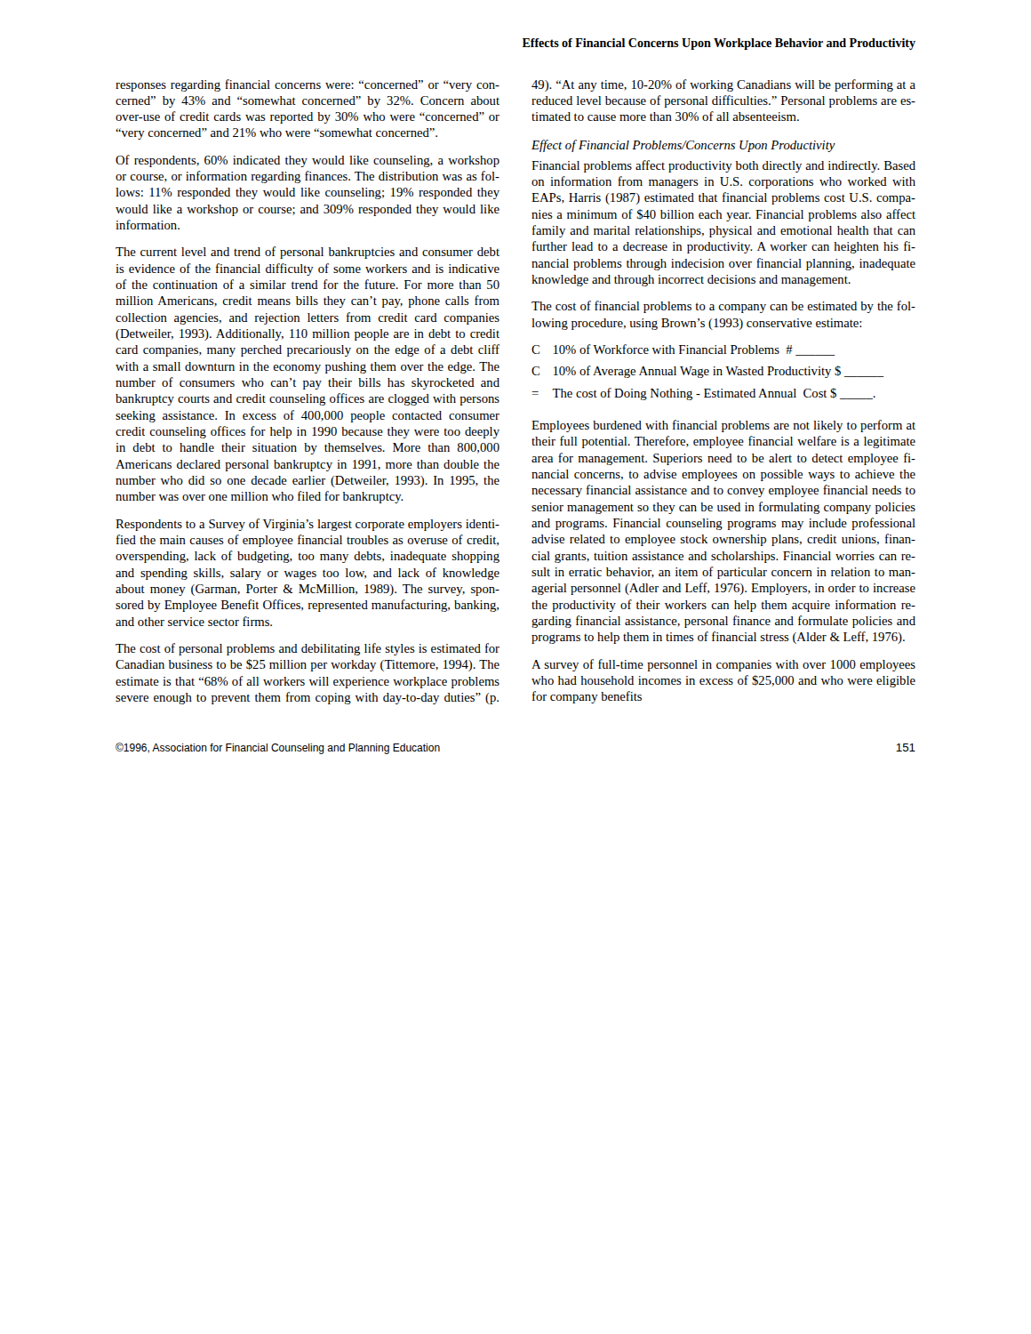Effects of Financial Concerns Upon Workplace Behavior and Productivity
responses regarding financial concerns were: “concerned” or “very concerned” by 43% and “somewhat concerned” by 32%. Concern about over-use of credit cards was reported by 30% who were “concerned” or “very concerned” and 21% who were “somewhat concerned”.
Of respondents, 60% indicated they would like counseling, a workshop or course, or information regarding finances. The distribution was as follows: 11% responded they would like counseling; 19% responded they would like a workshop or course; and 309% responded they would like information.
The current level and trend of personal bankruptcies and consumer debt is evidence of the financial difficulty of some workers and is indicative of the continuation of a similar trend for the future. For more than 50 million Americans, credit means bills they can’t pay, phone calls from collection agencies, and rejection letters from credit card companies (Detweiler, 1993). Additionally, 110 million people are in debt to credit card companies, many perched precariously on the edge of a debt cliff with a small downturn in the economy pushing them over the edge. The number of consumers who can’t pay their bills has skyrocketed and bankruptcy courts and credit counseling offices are clogged with persons seeking assistance. In excess of 400,000 people contacted consumer credit counseling offices for help in 1990 because they were too deeply in debt to handle their situation by themselves. More than 800,000 Americans declared personal bankruptcy in 1991, more than double the number who did so one decade earlier (Detweiler, 1993). In 1995, the number was over one million who filed for bankruptcy.
Respondents to a Survey of Virginia’s largest corporate employers identified the main causes of employee financial troubles as overuse of credit, overspending, lack of budgeting, too many debts, inadequate shopping and spending skills, salary or wages too low, and lack of knowledge about money (Garman, Porter & McMillion, 1989). The survey, sponsored by Employee Benefit Offices, represented manufacturing, banking, and other service sector firms.
The cost of personal problems and debilitating life styles is estimated for Canadian business to be $25 million per workday (Tittemore, 1994). The estimate is that “68% of all workers will experience workplace problems severe enough to prevent them from coping with day-to-day duties” (p. 49). “At any time, 10-20% of working Canadians will be performing at a reduced level because of personal difficulties.” Personal problems are estimated to cause more than 30% of all absenteeism.
Effect of Financial Problems/Concerns Upon Productivity
Financial problems affect productivity both directly and indirectly. Based on information from managers in U.S. corporations who worked with EAPs, Harris (1987) estimated that financial problems cost U.S. companies a minimum of $40 billion each year. Financial problems also affect family and marital relationships, physical and emotional health that can further lead to a decrease in productivity. A worker can heighten his financial problems through indecision over financial planning, inadequate knowledge and through incorrect decisions and management.
The cost of financial problems to a company can be estimated by the following procedure, using Brown’s (1993) conservative estimate:
| C | 10% of Workforce with Financial Problems # ______ |
| C | 10% of Average Annual Wage in Wasted Productivity $ ______ |
| = | The cost of Doing Nothing - Estimated Annual Cost $ _____. |
Employees burdened with financial problems are not likely to perform at their full potential. Therefore, employee financial welfare is a legitimate area for management. Superiors need to be alert to detect employee financial concerns, to advise employees on possible ways to achieve the necessary financial assistance and to convey employee financial needs to senior management so they can be used in formulating company policies and programs. Financial counseling programs may include professional advise related to employee stock ownership plans, credit unions, financial grants, tuition assistance and scholarships. Financial worries can result in erratic behavior, an item of particular concern in relation to managerial personnel (Adler and Leff, 1976). Employers, in order to increase the productivity of their workers can help them acquire information regarding financial assistance, personal finance and formulate policies and programs to help them in times of financial stress (Alder & Leff, 1976).
A survey of full-time personnel in companies with over 1000 employees who had household incomes in excess of $25,000 and who were eligible for company benefits
©1996, Association for Financial Counseling and Planning Education 151